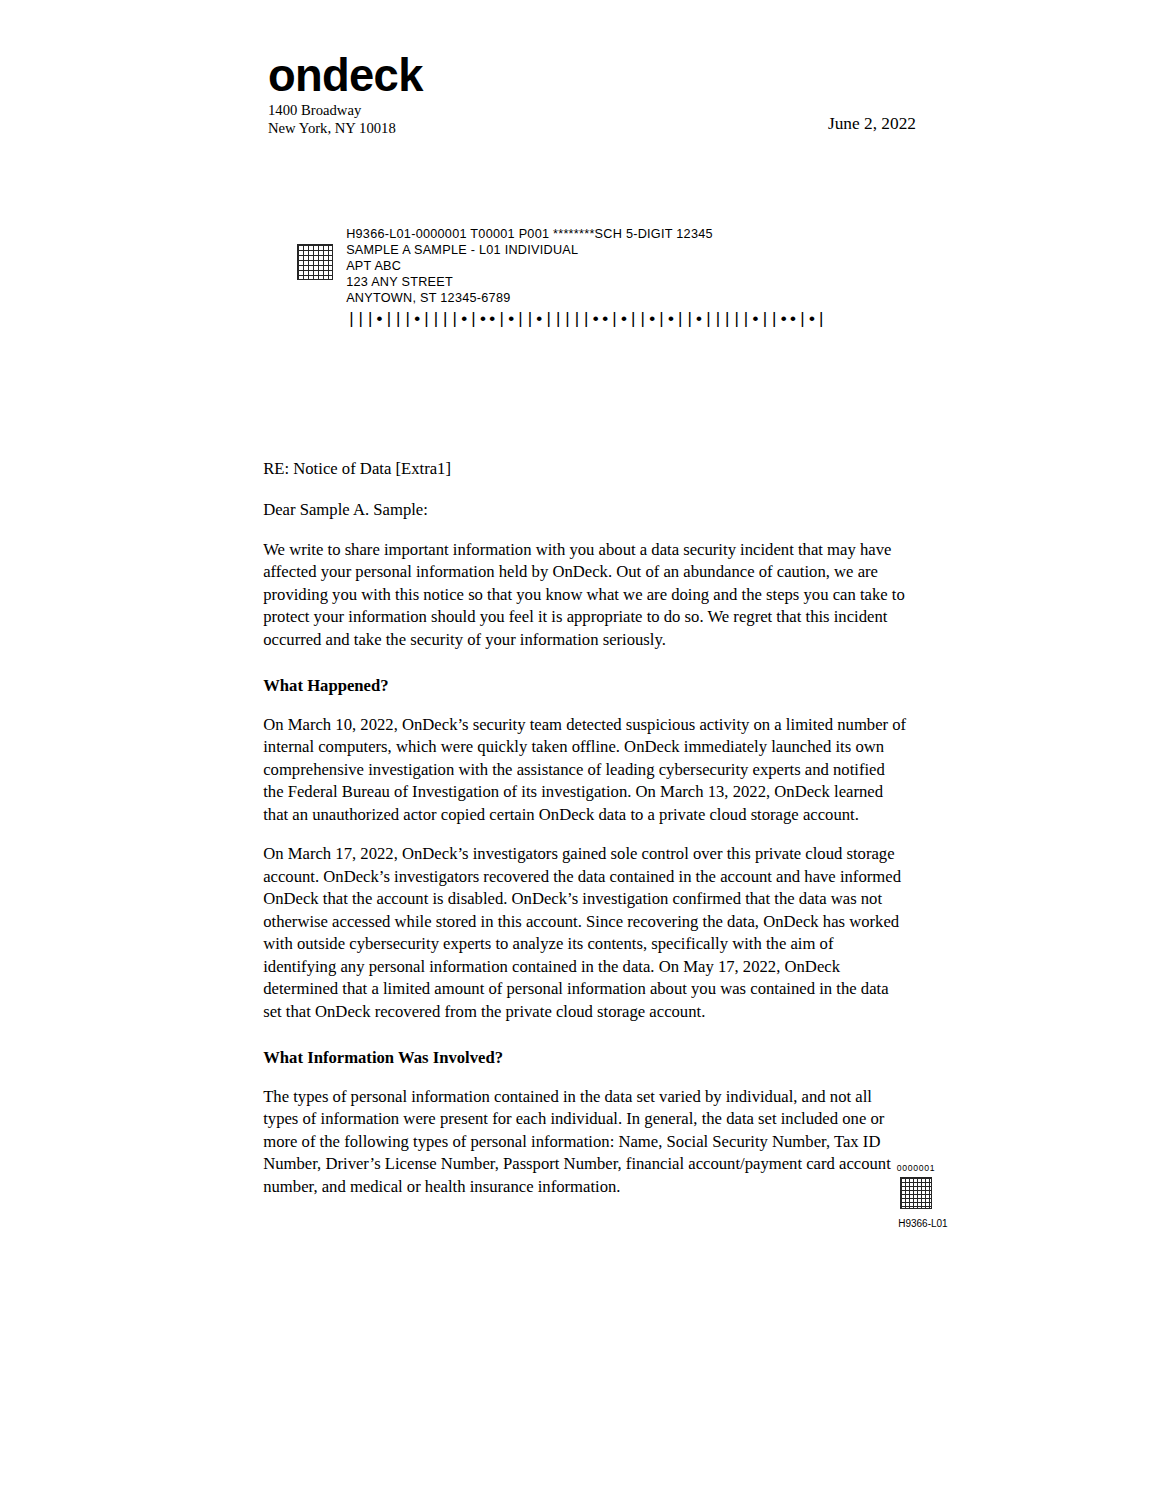ondeck
1400 Broadway
New York, NY 10018
June 2, 2022
H9366-L01-0000001 T00001 P001 ********SCH 5-DIGIT 12345
SAMPLE A SAMPLE - L01 INDIVIDUAL
APT ABC
123 ANY STREET
ANYTOWN, ST 12345-6789
|||•|||•||||•|••|•||•|||||••|•||•|•||•|||||•||••|•|
RE: Notice of Data [Extra1]
Dear Sample A. Sample:
We write to share important information with you about a data security incident that may have affected your personal information held by OnDeck. Out of an abundance of caution, we are providing you with this notice so that you know what we are doing and the steps you can take to protect your information should you feel it is appropriate to do so. We regret that this incident occurred and take the security of your information seriously.
What Happened?
On March 10, 2022, OnDeck’s security team detected suspicious activity on a limited number of internal computers, which were quickly taken offline. OnDeck immediately launched its own comprehensive investigation with the assistance of leading cybersecurity experts and notified the Federal Bureau of Investigation of its investigation. On March 13, 2022, OnDeck learned that an unauthorized actor copied certain OnDeck data to a private cloud storage account.
On March 17, 2022, OnDeck’s investigators gained sole control over this private cloud storage account. OnDeck’s investigators recovered the data contained in the account and have informed OnDeck that the account is disabled. OnDeck’s investigation confirmed that the data was not otherwise accessed while stored in this account. Since recovering the data, OnDeck has worked with outside cybersecurity experts to analyze its contents, specifically with the aim of identifying any personal information contained in the data. On May 17, 2022, OnDeck determined that a limited amount of personal information about you was contained in the data set that OnDeck recovered from the private cloud storage account.
What Information Was Involved?
The types of personal information contained in the data set varied by individual, and not all types of information were present for each individual. In general, the data set included one or more of the following types of personal information: Name, Social Security Number, Tax ID Number, Driver’s License Number, Passport Number, financial account/payment card account number, and medical or health insurance information.
0000001
H9366-L01